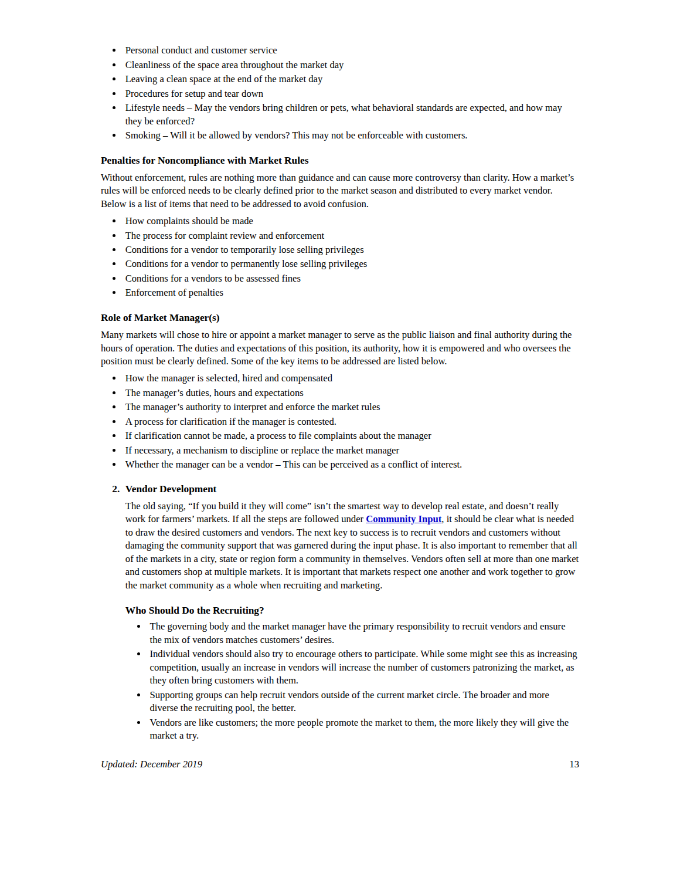Personal conduct and customer service
Cleanliness of the space area throughout the market day
Leaving a clean space at the end of the market day
Procedures for setup and tear down
Lifestyle needs – May the vendors bring children or pets, what behavioral standards are expected, and how may they be enforced?
Smoking – Will it be allowed by vendors? This may not be enforceable with customers.
Penalties for Noncompliance with Market Rules
Without enforcement, rules are nothing more than guidance and can cause more controversy than clarity. How a market’s rules will be enforced needs to be clearly defined prior to the market season and distributed to every market vendor. Below is a list of items that need to be addressed to avoid confusion.
How complaints should be made
The process for complaint review and enforcement
Conditions for a vendor to temporarily lose selling privileges
Conditions for a vendor to permanently lose selling privileges
Conditions for a vendors to be assessed fines
Enforcement of penalties
Role of Market Manager(s)
Many markets will chose to hire or appoint a market manager to serve as the public liaison and final authority during the hours of operation. The duties and expectations of this position, its authority, how it is empowered and who oversees the position must be clearly defined. Some of the key items to be addressed are listed below.
How the manager is selected, hired and compensated
The manager’s duties, hours and expectations
The manager’s authority to interpret and enforce the market rules
A process for clarification if the manager is contested.
If clarification cannot be made, a process to file complaints about the manager
If necessary, a mechanism to discipline or replace the market manager
Whether the manager can be a vendor – This can be perceived as a conflict of interest.
Vendor Development
The old saying, “If you build it they will come” isn’t the smartest way to develop real estate, and doesn’t really work for farmers’ markets. If all the steps are followed under Community Input, it should be clear what is needed to draw the desired customers and vendors. The next key to success is to recruit vendors and customers without damaging the community support that was garnered during the input phase. It is also important to remember that all of the markets in a city, state or region form a community in themselves. Vendors often sell at more than one market and customers shop at multiple markets. It is important that markets respect one another and work together to grow the market community as a whole when recruiting and marketing.
Who Should Do the Recruiting?
The governing body and the market manager have the primary responsibility to recruit vendors and ensure the mix of vendors matches customers’ desires.
Individual vendors should also try to encourage others to participate. While some might see this as increasing competition, usually an increase in vendors will increase the number of customers patronizing the market, as they often bring customers with them.
Supporting groups can help recruit vendors outside of the current market circle. The broader and more diverse the recruiting pool, the better.
Vendors are like customers; the more people promote the market to them, the more likely they will give the market a try.
Updated: December 2019 13